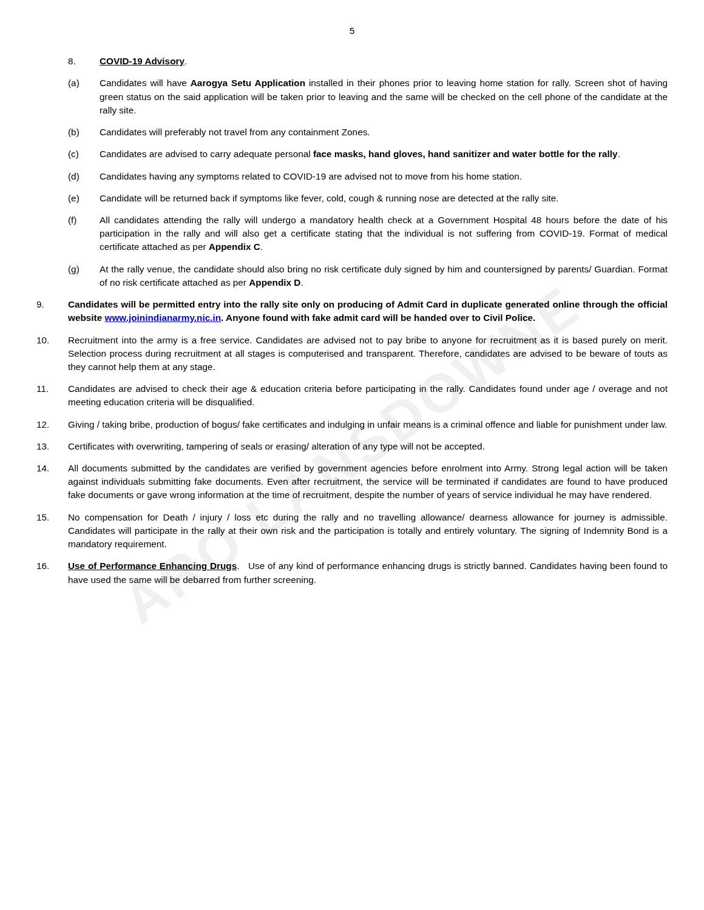ARO LANSDOWNE
5
8. COVID-19 Advisory.
(a)
Candidates will have Aarogya Setu Application installed in their phones prior to leaving home station for rally. Screen shot of having green status on the said application will be taken prior to leaving and the same will be checked on the cell phone of the candidate at the rally site.
(b)
Candidates will preferably not travel from any containment Zones.
(c)
Candidates are advised to carry adequate personal face masks, hand gloves, hand sanitizer and water bottle for the rally.
(d)
Candidates having any symptoms related to COVID-19 are advised not to move from his home station.
(e)
Candidate will be returned back if symptoms like fever, cold, cough & running nose are detected at the rally site.
(f)
All candidates attending the rally will undergo a mandatory health check at a Government Hospital 48 hours before the date of his participation in the rally and will also get a certificate stating that the individual is not suffering from COVID-19. Format of medical certificate attached as per Appendix C.
(g)
At the rally venue, the candidate should also bring no risk certificate duly signed by him and countersigned by parents/ Guardian. Format of no risk certificate attached as per Appendix D.
9.
Candidates will be permitted entry into the rally site only on producing of Admit Card in duplicate generated online through the official website www.joinindianarmy.nic.in. Anyone found with fake admit card will be handed over to Civil Police.
10.
Recruitment into the army is a free service. Candidates are advised not to pay bribe to anyone for recruitment as it is based purely on merit. Selection process during recruitment at all stages is computerised and transparent. Therefore, candidates are advised to be beware of touts as they cannot help them at any stage.
11.
Candidates are advised to check their age & education criteria before participating in the rally. Candidates found under age / overage and not meeting education criteria will be disqualified.
12.
Giving / taking bribe, production of bogus/ fake certificates and indulging in unfair means is a criminal offence and liable for punishment under law.
13.
Certificates with overwriting, tampering of seals or erasing/ alteration of any type will not be accepted.
14.
All documents submitted by the candidates are verified by government agencies before enrolment into Army. Strong legal action will be taken against individuals submitting fake documents. Even after recruitment, the service will be terminated if candidates are found to have produced fake documents or gave wrong information at the time of recruitment, despite the number of years of service individual he may have rendered.
15.
No compensation for Death / injury / loss etc during the rally and no travelling allowance/ dearness allowance for journey is admissible. Candidates will participate in the rally at their own risk and the participation is totally and entirely voluntary. The signing of Indemnity Bond is a mandatory requirement.
16.
Use of Performance Enhancing Drugs. Use of any kind of performance enhancing drugs is strictly banned. Candidates having been found to have used the same will be debarred from further screening.